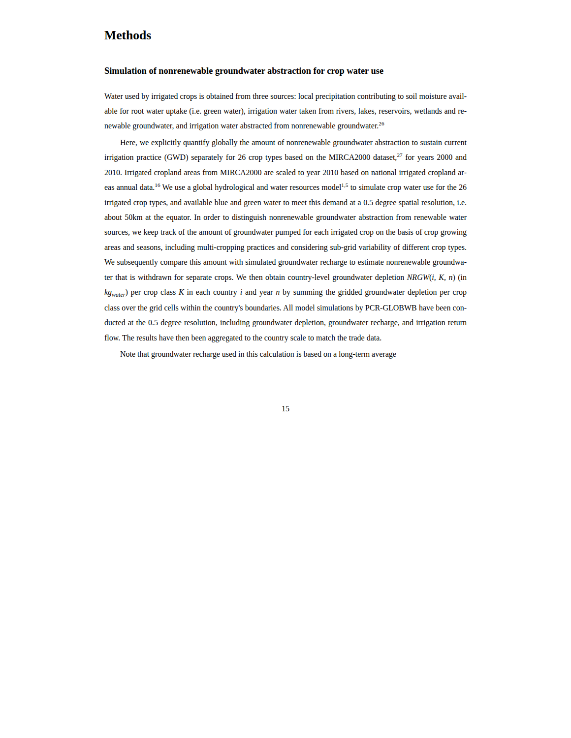Methods
Simulation of nonrenewable groundwater abstraction for crop water use
Water used by irrigated crops is obtained from three sources: local precipitation contributing to soil moisture available for root water uptake (i.e. green water), irrigation water taken from rivers, lakes, reservoirs, wetlands and renewable groundwater, and irrigation water abstracted from nonrenewable groundwater.26
Here, we explicitly quantify globally the amount of nonrenewable groundwater abstraction to sustain current irrigation practice (GWD) separately for 26 crop types based on the MIRCA2000 dataset,27 for years 2000 and 2010. Irrigated cropland areas from MIRCA2000 are scaled to year 2010 based on national irrigated cropland areas annual data.16 We use a global hydrological and water resources model1,5 to simulate crop water use for the 26 irrigated crop types, and available blue and green water to meet this demand at a 0.5 degree spatial resolution, i.e. about 50km at the equator. In order to distinguish nonrenewable groundwater abstraction from renewable water sources, we keep track of the amount of groundwater pumped for each irrigated crop on the basis of crop growing areas and seasons, including multi-cropping practices and considering sub-grid variability of different crop types. We subsequently compare this amount with simulated groundwater recharge to estimate nonrenewable groundwater that is withdrawn for separate crops. We then obtain country-level groundwater depletion NRGW(i, K, n) (in kgwater) per crop class K in each country i and year n by summing the gridded groundwater depletion per crop class over the grid cells within the country's boundaries. All model simulations by PCR-GLOBWB have been conducted at the 0.5 degree resolution, including groundwater depletion, groundwater recharge, and irrigation return flow. The results have then been aggregated to the country scale to match the trade data.
Note that groundwater recharge used in this calculation is based on a long-term average
15